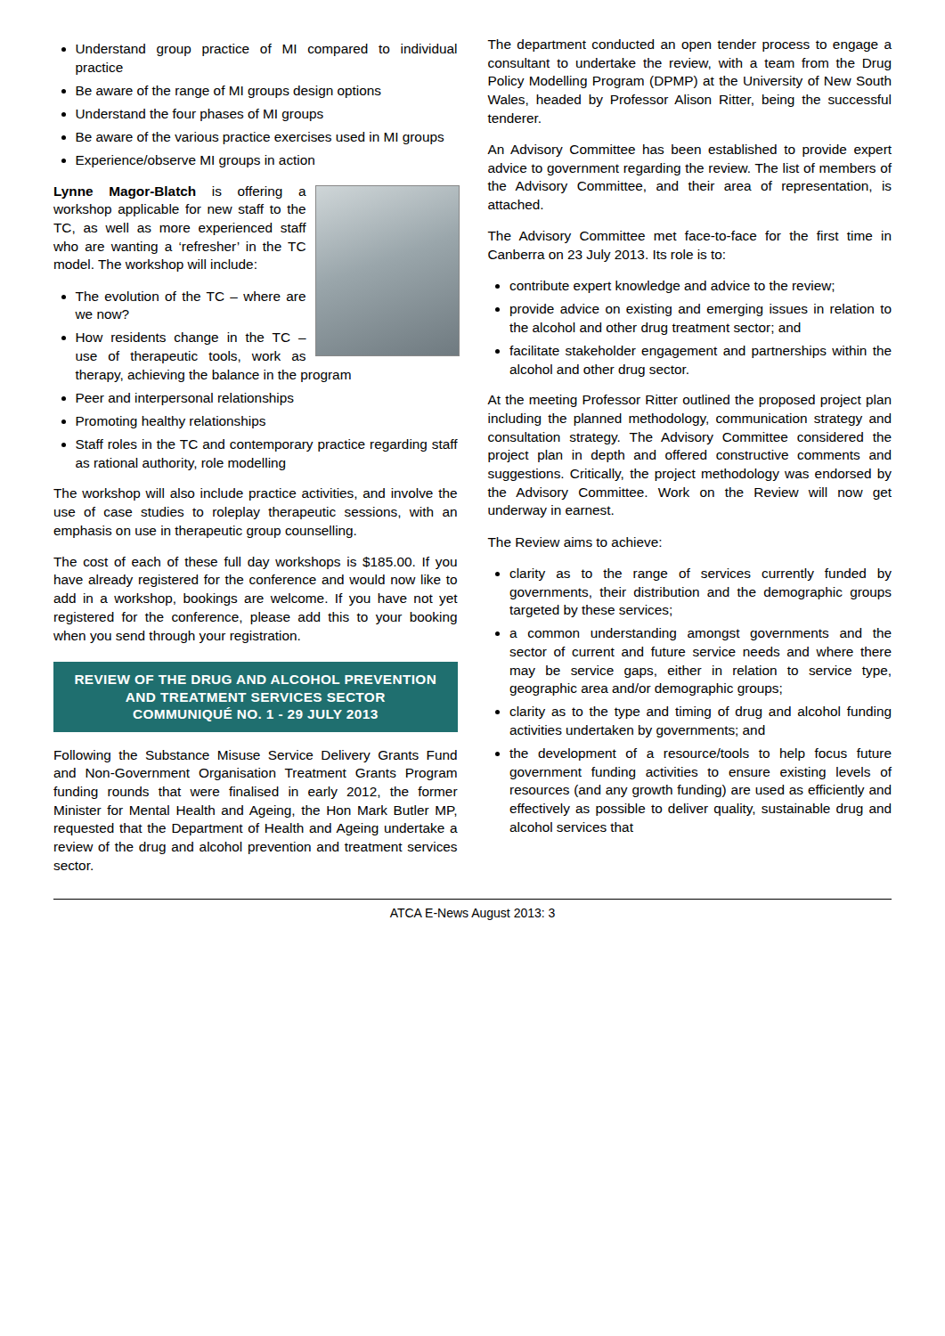Understand group practice of MI compared to individual practice
Be aware of the range of MI groups design options
Understand the four phases of MI groups
Be aware of the various practice exercises used in MI groups
Experience/observe MI groups in action
Lynne Magor-Blatch is offering a workshop applicable for new staff to the TC, as well as more experienced staff who are wanting a ‘refresher’ in the TC model. The workshop will include:
The evolution of the TC – where are we now?
How residents change in the TC – use of therapeutic tools, work as therapy, achieving the balance in the program
Peer and interpersonal relationships
Promoting healthy relationships
Staff roles in the TC and contemporary practice regarding staff as rational authority, role modelling
The workshop will also include practice activities, and involve the use of case studies to roleplay therapeutic sessions, with an emphasis on use in therapeutic group counselling.
The cost of each of these full day workshops is $185.00. If you have already registered for the conference and would now like to add in a workshop, bookings are welcome. If you have not yet registered for the conference, please add this to your booking when you send through your registration.
Review of the Drug and Alcohol Prevention and Treatment Services Sector
Communiqué No. 1 - 29 July 2013
Following the Substance Misuse Service Delivery Grants Fund and Non-Government Organisation Treatment Grants Program funding rounds that were finalised in early 2012, the former Minister for Mental Health and Ageing, the Hon Mark Butler MP, requested that the Department of Health and Ageing undertake a review of the drug and alcohol prevention and treatment services sector.
The department conducted an open tender process to engage a consultant to undertake the review, with a team from the Drug Policy Modelling Program (DPMP) at the University of New South Wales, headed by Professor Alison Ritter, being the successful tenderer.
An Advisory Committee has been established to provide expert advice to government regarding the review. The list of members of the Advisory Committee, and their area of representation, is attached.
The Advisory Committee met face-to-face for the first time in Canberra on 23 July 2013. Its role is to:
contribute expert knowledge and advice to the review;
provide advice on existing and emerging issues in relation to the alcohol and other drug treatment sector; and
facilitate stakeholder engagement and partnerships within the alcohol and other drug sector.
At the meeting Professor Ritter outlined the proposed project plan including the planned methodology, communication strategy and consultation strategy. The Advisory Committee considered the project plan in depth and offered constructive comments and suggestions. Critically, the project methodology was endorsed by the Advisory Committee. Work on the Review will now get underway in earnest.
The Review aims to achieve:
clarity as to the range of services currently funded by governments, their distribution and the demographic groups targeted by these services;
a common understanding amongst governments and the sector of current and future service needs and where there may be service gaps, either in relation to service type, geographic area and/or demographic groups;
clarity as to the type and timing of drug and alcohol funding activities undertaken by governments; and
the development of a resource/tools to help focus future government funding activities to ensure existing levels of resources (and any growth funding) are used as efficiently and effectively as possible to deliver quality, sustainable drug and alcohol services that
ATCA E-News August 2013: 3